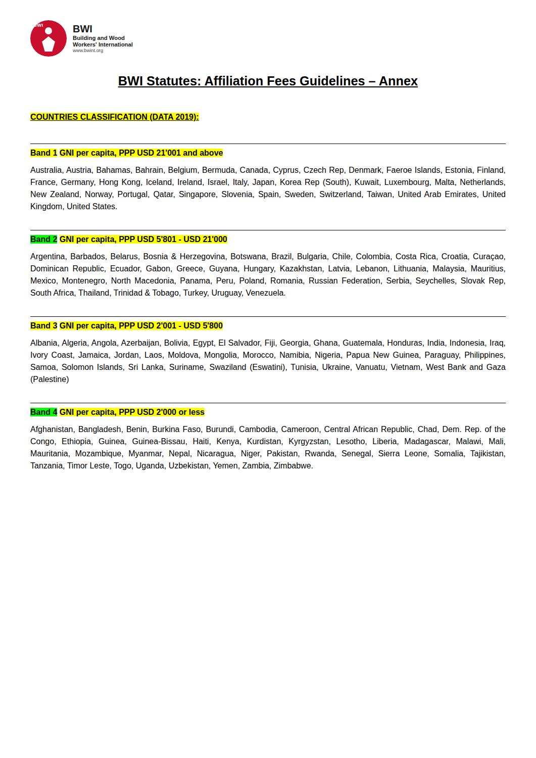BWI
BWI
Building and Wood
Workers' International
www.bwint.org
BWI Statutes: Affiliation Fees Guidelines – Annex
COUNTRIES CLASSIFICATION (DATA 2019):
Band 1 GNI per capita, PPP USD 21'001 and above
Australia, Austria, Bahamas, Bahrain, Belgium, Bermuda, Canada, Cyprus, Czech Rep, Denmark, Faeroe Islands, Estonia, Finland, France, Germany, Hong Kong, Iceland, Ireland, Israel, Italy, Japan, Korea Rep (South), Kuwait, Luxembourg, Malta, Netherlands, New Zealand, Norway, Portugal, Qatar, Singapore, Slovenia, Spain, Sweden, Switzerland, Taiwan, United Arab Emirates, United Kingdom, United States.
Band 2 GNI per capita, PPP USD 5'801 - USD 21'000
Argentina, Barbados, Belarus, Bosnia & Herzegovina, Botswana, Brazil, Bulgaria, Chile, Colombia, Costa Rica, Croatia, Curaçao, Dominican Republic, Ecuador, Gabon, Greece, Guyana, Hungary, Kazakhstan, Latvia, Lebanon, Lithuania, Malaysia, Mauritius, Mexico, Montenegro, North Macedonia, Panama, Peru, Poland, Romania, Russian Federation, Serbia, Seychelles, Slovak Rep, South Africa, Thailand, Trinidad & Tobago, Turkey, Uruguay, Venezuela.
Band 3 GNI per capita, PPP USD 2'001 - USD 5'800
Albania, Algeria, Angola, Azerbaijan, Bolivia, Egypt, El Salvador, Fiji, Georgia, Ghana, Guatemala, Honduras, India, Indonesia, Iraq, Ivory Coast, Jamaica, Jordan, Laos, Moldova, Mongolia, Morocco, Namibia, Nigeria, Papua New Guinea, Paraguay, Philippines, Samoa, Solomon Islands, Sri Lanka, Suriname, Swaziland (Eswatini), Tunisia, Ukraine, Vanuatu, Vietnam, West Bank and Gaza (Palestine)
Band 4 GNI per capita, PPP USD 2'000 or less
Afghanistan, Bangladesh, Benin, Burkina Faso, Burundi, Cambodia, Cameroon, Central African Republic, Chad, Dem. Rep. of the Congo, Ethiopia, Guinea, Guinea-Bissau, Haiti, Kenya, Kurdistan, Kyrgyzstan, Lesotho, Liberia, Madagascar, Malawi, Mali, Mauritania, Mozambique, Myanmar, Nepal, Nicaragua, Niger, Pakistan, Rwanda, Senegal, Sierra Leone, Somalia, Tajikistan, Tanzania, Timor Leste, Togo, Uganda, Uzbekistan, Yemen, Zambia, Zimbabwe.